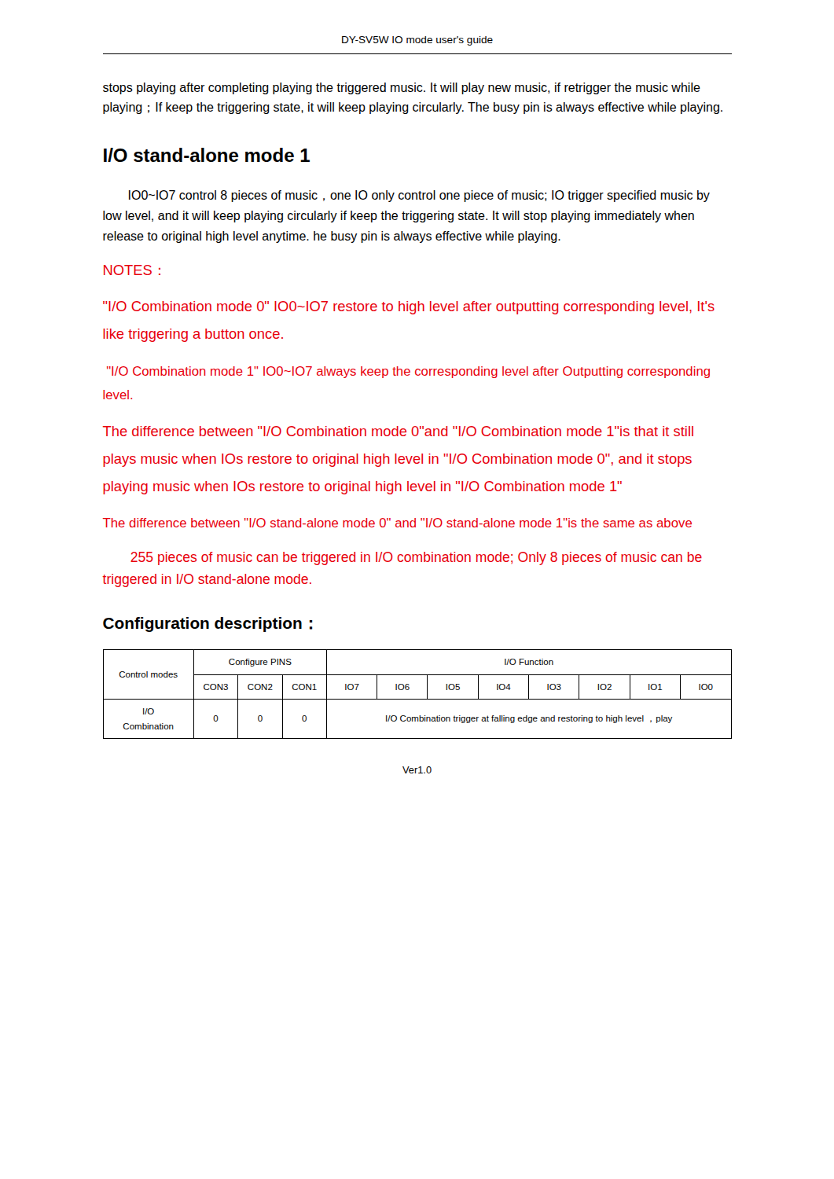DY-SV5W IO mode user's guide
stops playing after completing playing the triggered music. It will play new music, if retrigger the music while playing；If keep the triggering state, it will keep playing circularly. The busy pin is always effective while playing.
I/O stand-alone mode 1
IO0~IO7 control 8 pieces of music，one IO only control one piece of music; IO trigger specified music by low level, and it will keep playing circularly if keep the triggering state. It will stop playing immediately when release to original high level anytime. he busy pin is always effective while playing.
NOTES：
"I/O Combination mode 0" IO0~IO7 restore to high level after outputting corresponding level, It's like triggering a button once.
"I/O Combination mode 1" IO0~IO7 always keep the corresponding level after Outputting corresponding level.
The difference between "I/O Combination mode 0"and "I/O Combination mode 1"is that it still plays music when IOs restore to original high level in "I/O Combination mode 0", and it stops playing music when IOs restore to original high level in "I/O Combination mode 1"
The difference between "I/O stand-alone mode 0" and "I/O stand-alone mode 1"is the same as above
255 pieces of music can be triggered in I/O combination mode; Only 8 pieces of music can be triggered in I/O stand-alone mode.
Configuration description：
| Control modes | Configure PINS | I/O Function |
| CON3 | CON2 | CON1 | IO7 | IO6 | IO5 | IO4 | IO3 | IO2 | IO1 | IO0 |
| I/O Combination | 0 | 0 | 0 | I/O Combination trigger at falling edge and restoring to high level ，play |
Ver1.0